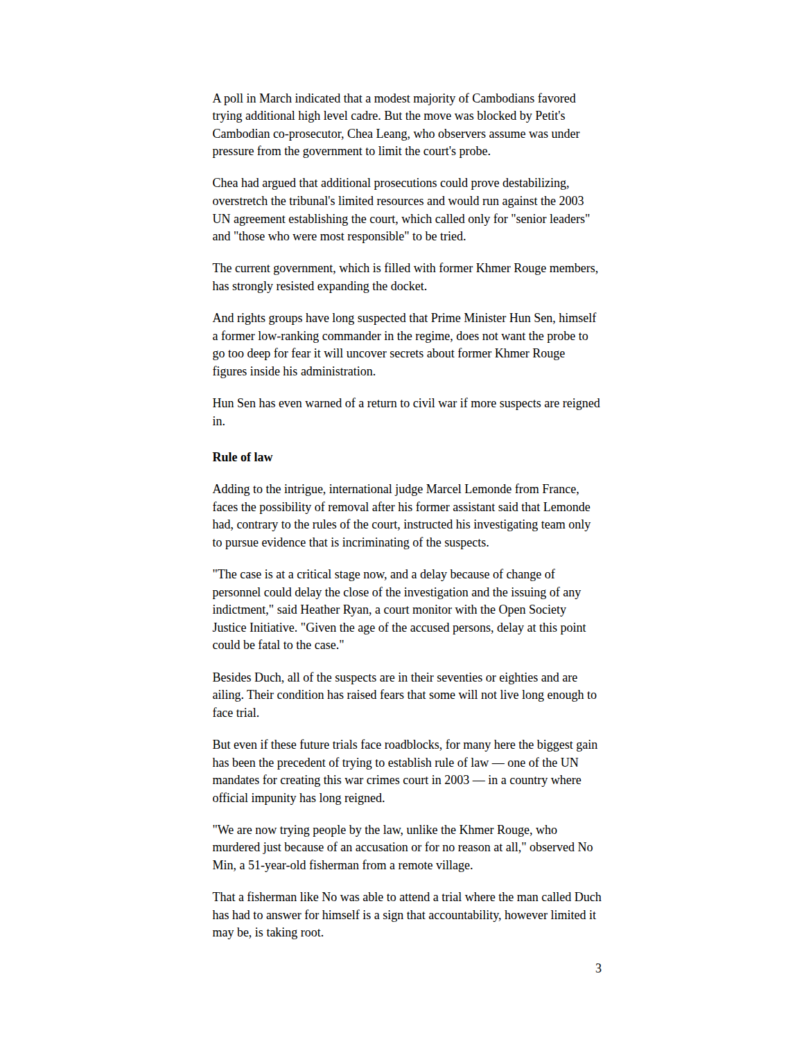A poll in March indicated that a modest majority of Cambodians favored trying additional high level cadre. But the move was blocked by Petit's Cambodian co-prosecutor, Chea Leang, who observers assume was under pressure from the government to limit the court's probe.
Chea had argued that additional prosecutions could prove destabilizing, overstretch the tribunal's limited resources and would run against the 2003 UN agreement establishing the court, which called only for "senior leaders" and "those who were most responsible" to be tried.
The current government, which is filled with former Khmer Rouge members, has strongly resisted expanding the docket.
And rights groups have long suspected that Prime Minister Hun Sen, himself a former low-ranking commander in the regime, does not want the probe to go too deep for fear it will uncover secrets about former Khmer Rouge figures inside his administration.
Hun Sen has even warned of a return to civil war if more suspects are reigned in.
Rule of law
Adding to the intrigue, international judge Marcel Lemonde from France, faces the possibility of removal after his former assistant said that Lemonde had, contrary to the rules of the court, instructed his investigating team only to pursue evidence that is incriminating of the suspects.
"The case is at a critical stage now, and a delay because of change of personnel could delay the close of the investigation and the issuing of any indictment," said Heather Ryan, a court monitor with the Open Society Justice Initiative. "Given the age of the accused persons, delay at this point could be fatal to the case."
Besides Duch, all of the suspects are in their seventies or eighties and are ailing. Their condition has raised fears that some will not live long enough to face trial.
But even if these future trials face roadblocks, for many here the biggest gain has been the precedent of trying to establish rule of law — one of the UN mandates for creating this war crimes court in 2003 — in a country where official impunity has long reigned.
"We are now trying people by the law, unlike the Khmer Rouge, who murdered just because of an accusation or for no reason at all," observed No Min, a 51-year-old fisherman from a remote village.
That a fisherman like No was able to attend a trial where the man called Duch has had to answer for himself is a sign that accountability, however limited it may be, is taking root.
3